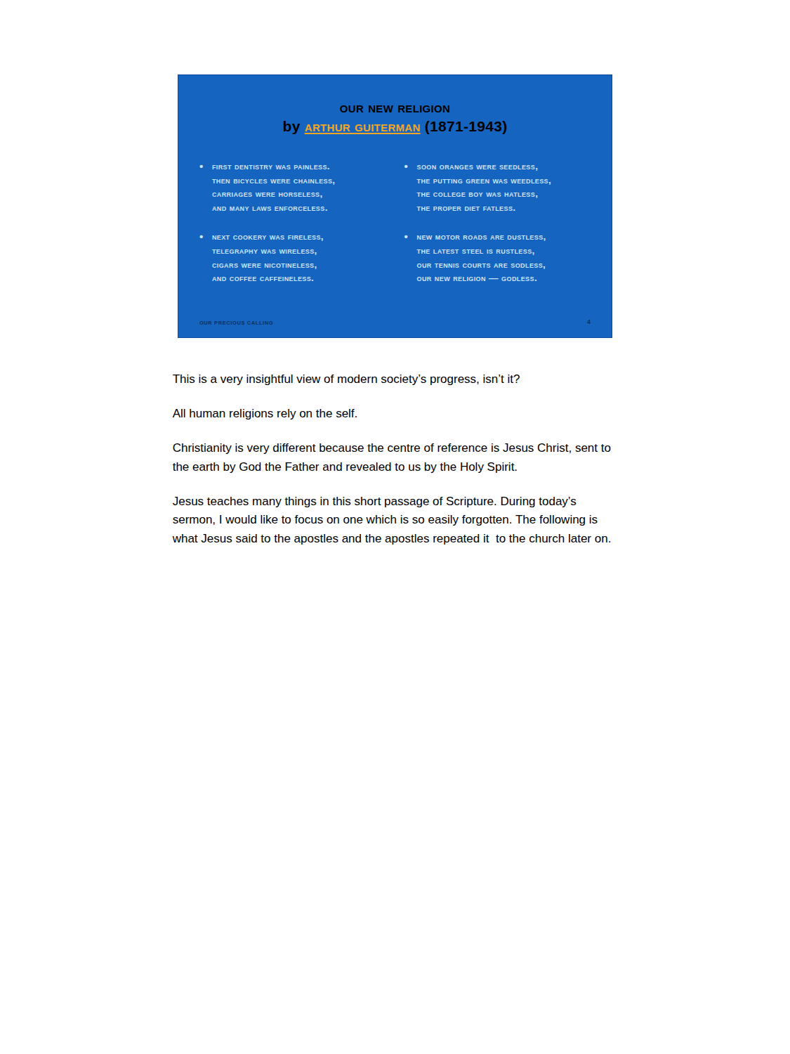Our New Religion
by Arthur Guiterman (1871-1943)
First dentistry was painless.
Then bicycles were chainless,
Carriages were horseless,
And many laws enforceless.
Next cookery was fireless,
Telegraphy was wireless,
Cigars were nicotineless,
And coffee caffeineless.
Soon oranges were seedless,
The putting green was weedless,
The college boy was hatless,
The proper diet fatless.
New motor roads are dustless,
The latest steel is rustless,
Our tennis courts are sodless,
Our new religion — godless.
OUR PRECIOUS CALLING 4
This is a very insightful view of modern society’s progress, isn’t it?
All human religions rely on the self.
Christianity is very different because the centre of reference is Jesus Christ, sent to the earth by God the Father and revealed to us by the Holy Spirit.
Jesus teaches many things in this short passage of Scripture. During today’s sermon, I would like to focus on one which is so easily forgotten. The following is what Jesus said to the apostles and the apostles repeated it to the church later on.